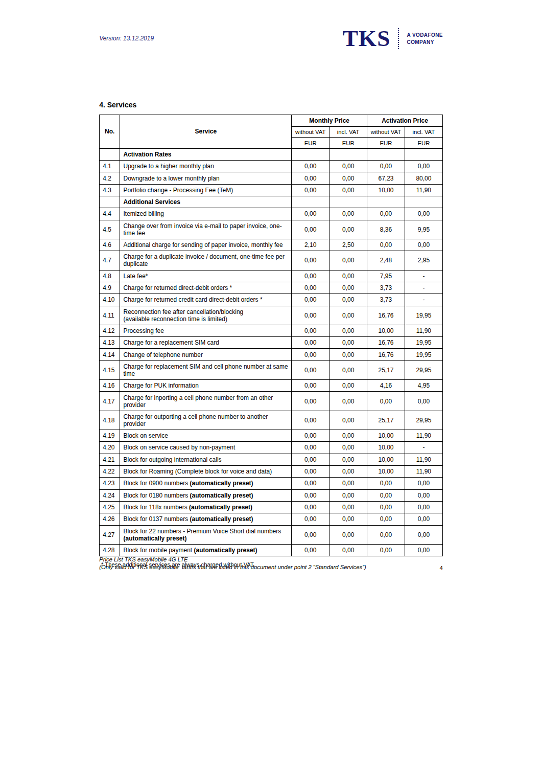Version: 13.12.2019
TKS
A VODAFONE
COMPANY
4. Services
| No. | Service | Monthly Price | Activation Price |
| --- | --- | --- | --- |
| without VAT | incl. VAT | without VAT | incl. VAT |
| EUR | EUR | EUR | EUR |
| | Activation Rates | | | | |
| 4.1 | Upgrade to a higher monthly plan | 0,00 | 0,00 | 0,00 | 0,00 |
| 4.2 | Downgrade to a lower monthly plan | 0,00 | 0,00 | 67,23 | 80,00 |
| 4.3 | Portfolio change - Processing Fee (TeM) | 0,00 | 0,00 | 10,00 | 11,90 |
| | Additional Services | | | | |
| 4.4 | Itemized billing | 0,00 | 0,00 | 0,00 | 0,00 |
| 4.5 | Change over from invoice via e-mail to paper invoice, one-time fee | 0,00 | 0,00 | 8,36 | 9,95 |
| 4.6 | Additional charge for sending of paper invoice, monthly fee | 2,10 | 2,50 | 0,00 | 0,00 |
| 4.7 | Charge for a duplicate invoice / document, one-time fee per duplicate | 0,00 | 0,00 | 2,48 | 2,95 |
| 4.8 | Late fee* | 0,00 | 0,00 | 7,95 | - |
| 4.9 | Charge for returned direct-debit orders * | 0,00 | 0,00 | 3,73 | - |
| 4.10 | Charge for returned credit card direct-debit orders * | 0,00 | 0,00 | 3,73 | - |
| 4.11 | Reconnection fee after cancellation/blocking (available reconnection time is limited) | 0,00 | 0,00 | 16,76 | 19,95 |
| 4.12 | Processing fee | 0,00 | 0,00 | 10,00 | 11,90 |
| 4.13 | Charge for a replacement SIM card | 0,00 | 0,00 | 16,76 | 19,95 |
| 4.14 | Change of telephone number | 0,00 | 0,00 | 16,76 | 19,95 |
| 4.15 | Charge for replacement SIM and cell phone number at same time | 0,00 | 0,00 | 25,17 | 29,95 |
| 4.16 | Charge for PUK information | 0,00 | 0,00 | 4,16 | 4,95 |
| 4.17 | Charge for inporting a cell phone number from an other provider | 0,00 | 0,00 | 0,00 | 0,00 |
| 4.18 | Charge for outporting a cell phone number to another provider | 0,00 | 0,00 | 25,17 | 29,95 |
| 4.19 | Block on service | 0,00 | 0,00 | 10,00 | 11,90 |
| 4.20 | Block on service caused by non-payment | 0,00 | 0,00 | 10,00 | - |
| 4.21 | Block for outgoing international calls | 0,00 | 0,00 | 10,00 | 11,90 |
| 4.22 | Block for Roaming (Complete block for voice and data) | 0,00 | 0,00 | 10,00 | 11,90 |
| 4.23 | Block for 0900 numbers (automatically preset) | 0,00 | 0,00 | 0,00 | 0,00 |
| 4.24 | Block for 0180 numbers (automatically preset) | 0,00 | 0,00 | 0,00 | 0,00 |
| 4.25 | Block for 118x numbers (automatically preset) | 0,00 | 0,00 | 0,00 | 0,00 |
| 4.26 | Block for 0137 numbers (automatically preset) | 0,00 | 0,00 | 0,00 | 0,00 |
| 4.27 | Block for 22 numbers - Premium Voice Short dial numbers (automatically preset) | 0,00 | 0,00 | 0,00 | 0,00 |
| 4.28 | Block for mobile payment (automatically preset) | 0,00 | 0,00 | 0,00 | 0,00 |
* These additional services are always charged without VAT.
Price List TKS easyMobile 4G LTE
(Only valid for TKS easyMobile tariffs that are listed in this document under point 2 “Standard Services”)
4